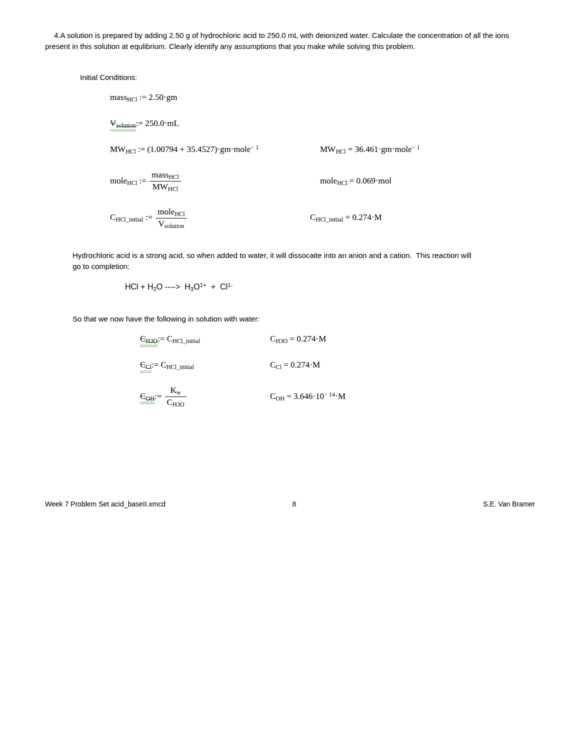4.A solution is prepared by adding 2.50 g of hydrochloric acid to 250.0 mL with deionized water. Calculate the concentration of all the ions present in this solution at equlibrium. Clearly identify any assumptions that you make while solving this problem.
Initial Conditions:
massHCl := 2.50·gm
Vsolution:= 250.0·mL
MWHCl := (1.00794 + 35.4527)·gm·mole− 1
MWHCl = 36.461·gm·mole− 1
moleHCl := massHCl MWHCl
moleHCl = 0.069·mol
CHCl_initial := moleHCl Vsolution
CHCl_initial = 0.274·M
Hydrochloric acid is a strong acid, so when added to water, it will dissocaite into an anion and a cation. This reaction will go to completion:
HCl + H2O ----> H3O1+ + Cl1-
So that we now have the following in solution with water:
CH3O:= CHCl_initial
CH3O = 0.274·M
CCl:= CHCl_initial
CCl = 0.274·M
COH:= Kw CH3O
COH = 3.646·10− 14·M
Week 7 Problem Set acid_baseII.xmcd
8
S.E. Van Bramer